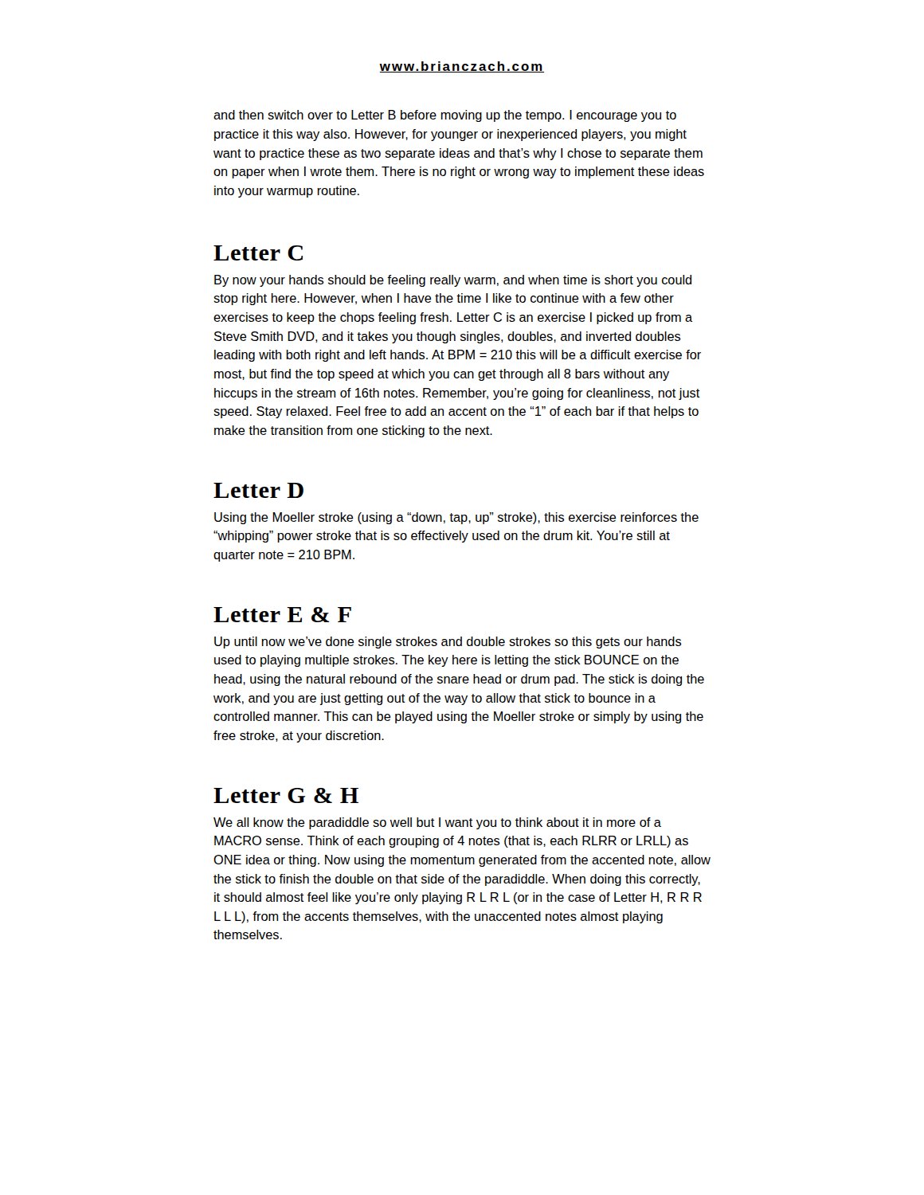www.brianczach.com
and then switch over to Letter B before moving up the tempo. I encourage you to practice it this way also. However, for younger or inexperienced players, you might want to practice these as two separate ideas and that’s why I chose to separate them on paper when I wrote them. There is no right or wrong way to implement these ideas into your warmup routine.
Letter C
By now your hands should be feeling really warm, and when time is short you could stop right here. However, when I have the time I like to continue with a few other exercises to keep the chops feeling fresh. Letter C is an exercise I picked up from a Steve Smith DVD, and it takes you though singles, doubles, and inverted doubles leading with both right and left hands. At BPM = 210 this will be a difficult exercise for most, but find the top speed at which you can get through all 8 bars without any hiccups in the stream of 16th notes. Remember, you’re going for cleanliness, not just speed. Stay relaxed. Feel free to add an accent on the “1” of each bar if that helps to make the transition from one sticking to the next.
Letter D
Using the Moeller stroke (using a “down, tap, up” stroke), this exercise reinforces the “whipping” power stroke that is so effectively used on the drum kit. You’re still at quarter note = 210 BPM.
Letter E & F
Up until now we’ve done single strokes and double strokes so this gets our hands used to playing multiple strokes. The key here is letting the stick BOUNCE on the head, using the natural rebound of the snare head or drum pad. The stick is doing the work, and you are just getting out of the way to allow that stick to bounce in a controlled manner. This can be played using the Moeller stroke or simply by using the free stroke, at your discretion.
Letter G & H
We all know the paradiddle so well but I want you to think about it in more of a MACRO sense. Think of each grouping of 4 notes (that is, each RLRR or LRLL) as ONE idea or thing. Now using the momentum generated from the accented note, allow the stick to finish the double on that side of the paradiddle. When doing this correctly, it should almost feel like you’re only playing R L R L (or in the case of Letter H, R R R L L L), from the accents themselves, with the unaccented notes almost playing themselves.